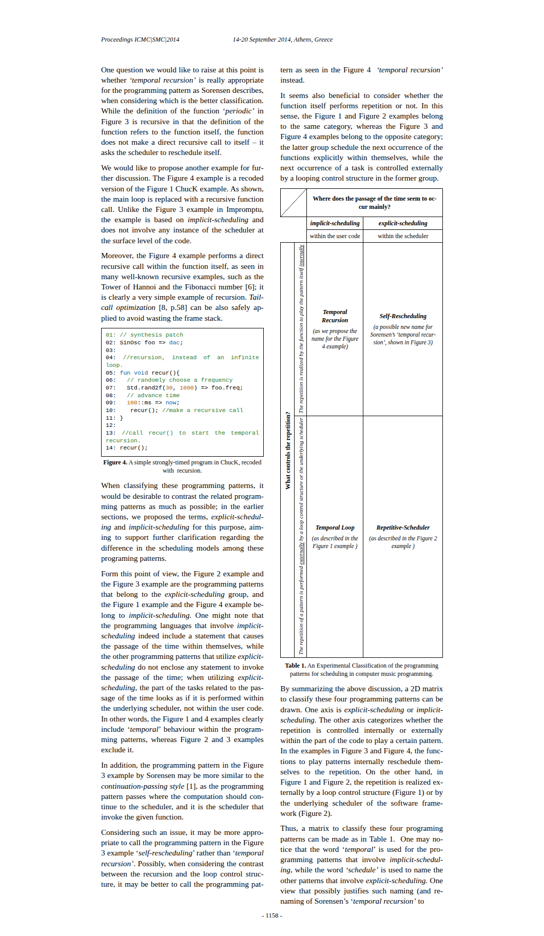Proceedings ICMC|SMC|2014 14-20 September 2014, Athens, Greece
One question we would like to raise at this point is whether ‘temporal recursion’ is really appropriate for the programming pattern as Sorensen describes, when considering which is the better classification. While the definition of the function ‘periodic’ in Figure 3 is recursive in that the definition of the function refers to the function itself, the function does not make a direct recursive call to itself – it asks the scheduler to reschedule itself.
We would like to propose another example for further discussion. The Figure 4 example is a recoded version of the Figure 1 ChucK example. As shown, the main loop is replaced with a recursive function call. Unlike the Figure 3 example in Impromptu, the example is based on implicit-scheduling and does not involve any instance of the scheduler at the surface level of the code.
Moreover, the Figure 4 example performs a direct recursive call within the function itself, as seen in many well-known recursive examples, such as the Tower of Hannoi and the Fibonacci number [6]; it is clearly a very simple example of recursion. Tail-call optimization [8, p.58] can be also safely applied to avoid wasting the frame stack.
01: // synthesis patch
02: SinOsc foo => dac;
03:
04: //recursion, instead of an infinite loop.
05: fun void recur(){
06: // randomly choose a frequency
07: Std.rand2f(30, 1000) => foo.freq;
08: // advance time
09: 100::ms => now;
10: recur(); //make a recursive call
11: }
12:
13: //call recur() to start the temporal recursion.
14: recur();
Figure 4. A simple strongly-timed program in ChucK, recoded with recursion.
When classifying these programming patterns, it would be desirable to contrast the related programming patterns as much as possible; in the earlier sections, we proposed the terms, explicit-scheduling and implicit-scheduling for this purpose, aiming to support further clarification regarding the difference in the scheduling models among these programing patterns.
Form this point of view, the Figure 2 example and the Figure 3 example are the programming patterns that belong to the explicit-scheduling group, and the Figure 1 example and the Figure 4 example belong to implicit-scheduling. One might note that the programming languages that involve implicit-scheduling indeed include a statement that causes the passage of the time within themselves, while the other programming patterns that utilize explicit-scheduling do not enclose any statement to invoke the passage of the time; when utilizing explicit-scheduling, the part of the tasks related to the passage of the time looks as if it is performed within the underlying scheduler, not within the user code. In other words, the Figure 1 and 4 examples clearly include ‘temporal’ behaviour within the programming patterns, whereas Figure 2 and 3 examples exclude it.
In addition, the programming pattern in the Figure 3 example by Sorensen may be more similar to the continuation-passing style [1], as the programming pattern passes where the computation should continue to the scheduler, and it is the scheduler that invoke the given function.
Considering such an issue, it may be more appropriate to call the programming pattern in the Figure 3 example ‘self-rescheduling’ rather than ‘temporal recursion’. Possibly, when considering the contrast between the recursion and the loop control structure, it may be better to call the programming pattern as seen in the Figure 4 ‘temporal recursion’ instead.
It seems also beneficial to consider whether the function itself performs repetition or not. In this sense, the Figure 1 and Figure 2 examples belong to the same category, whereas the Figure 3 and Figure 4 examples belong to the opposite category; the latter group schedule the next occurrence of the functions explicitly within themselves, while the next occurrence of a task is controlled externally by a looping control structure in the former group.
| | Where does the passage of the time seem to occur mainly? |
| | implicit-scheduling | explicit-scheduling |
| | within the user code | within the scheduler |
| What controls the repetition? | The repetition is realized by the function to play the pattern itself internally | Temporal Recursion (as we propose the name for the Figure 4 example) | Self-Rescheduling (a possible new name for Sorensen’s ‘temporal recursion’, shown in Figure 3) |
| The repetition of a pattern is performed externally by a loop control structure or the underlying scheduler | Temporal Loop (as described in the Figure 1 example ) | Repetitive-Scheduler (as described in the Figure 2 example ) |
Table 1. An Experimental Classification of the programming patterns for scheduling in computer music programming.
By summarizing the above discussion, a 2D matrix to classify these four programming patterns can be drawn. One axis is explicit-scheduling or implicit-scheduling. The other axis categorizes whether the repetition is controlled internally or externally within the part of the code to play a certain pattern. In the examples in Figure 3 and Figure 4, the functions to play patterns internally reschedule themselves to the repetition. On the other hand, in Figure 1 and Figure 2, the repetition is realized externally by a loop control structure (Figure 1) or by the underlying scheduler of the software framework (Figure 2).
Thus, a matrix to classify these four programing patterns can be made as in Table 1. One may notice that the word ‘temporal’ is used for the programming patterns that involve implicit-scheduling, while the word ‘schedule’ is used to name the other patterns that involve explicit-scheduling. One view that possibly justifies such naming (and renaming of Sorensen’s ‘temporal recursion’ to
- 1158 -